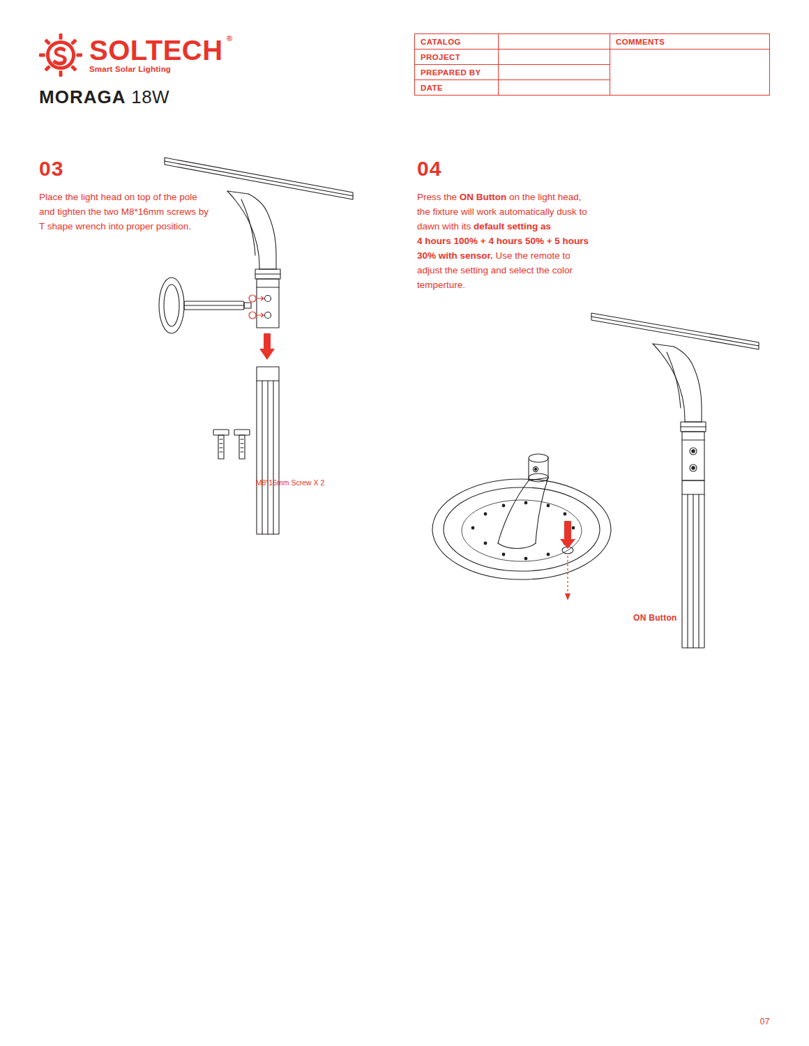SOLTECH® Smart Solar Lighting
MORAGA 18W
| CATALOG | | COMMENTS |
| PROJECT | | |
| PREPARED BY | |
| DATE | |
03
Place the light head on top of the pole and tighten the two M8*16mm screws by T shape wrench into proper position.
M8*16mm Screw X 2
04
Press the ON Button on the light head, the fixture will work automatically dusk to dawn with its default setting as
4 hours 100% + 4 hours 50% + 5 hours 30% with sensor. Use the remote to adjust the setting and select the color temperture.
ON Button
07